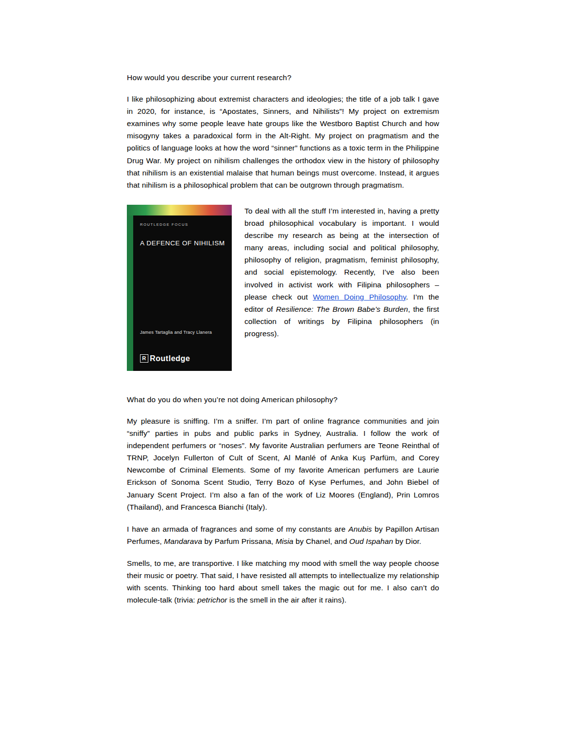How would you describe your current research?
I like philosophizing about extremist characters and ideologies; the title of a job talk I gave in 2020, for instance, is “Apostates, Sinners, and Nihilists”! My project on extremism examines why some people leave hate groups like the Westboro Baptist Church and how misogyny takes a paradoxical form in the Alt-Right. My project on pragmatism and the politics of language looks at how the word “sinner” functions as a toxic term in the Philippine Drug War. My project on nihilism challenges the orthodox view in the history of philosophy that nihilism is an existential malaise that human beings must overcome. Instead, it argues that nihilism is a philosophical problem that can be outgrown through pragmatism.
ROUTLEDGE FOCUS
A DEFENCE OF NIHILISM
James Tartaglia and Tracy Llanera
RRoutledge
To deal with all the stuff I’m interested in, having a pretty broad philosophical vocabulary is important. I would describe my research as being at the intersection of many areas, including social and political philosophy, philosophy of religion, pragmatism, feminist philosophy, and social epistemology. Recently, I’ve also been involved in activist work with Filipina philosophers – please check out Women Doing Philosophy. I’m the editor of Resilience: The Brown Babe’s Burden, the first collection of writings by Filipina philosophers (in progress).
What do you do when you’re not doing American philosophy?
My pleasure is sniffing. I’m a sniffer. I’m part of online fragrance communities and join “sniffy” parties in pubs and public parks in Sydney, Australia. I follow the work of independent perfumers or “noses”. My favorite Australian perfumers are Teone Reinthal of TRNP, Jocelyn Fullerton of Cult of Scent, Al Manlé of Anka Kuş Parfüm, and Corey Newcombe of Criminal Elements. Some of my favorite American perfumers are Laurie Erickson of Sonoma Scent Studio, Terry Bozo of Kyse Perfumes, and John Biebel of January Scent Project. I’m also a fan of the work of Liz Moores (England), Prin Lomros (Thailand), and Francesca Bianchi (Italy).
I have an armada of fragrances and some of my constants are Anubis by Papillon Artisan Perfumes, Mandarava by Parfum Prissana, Misia by Chanel, and Oud Ispahan by Dior.
Smells, to me, are transportive. I like matching my mood with smell the way people choose their music or poetry. That said, I have resisted all attempts to intellectualize my relationship with scents. Thinking too hard about smell takes the magic out for me. I also can’t do molecule-talk (trivia: petrichor is the smell in the air after it rains).